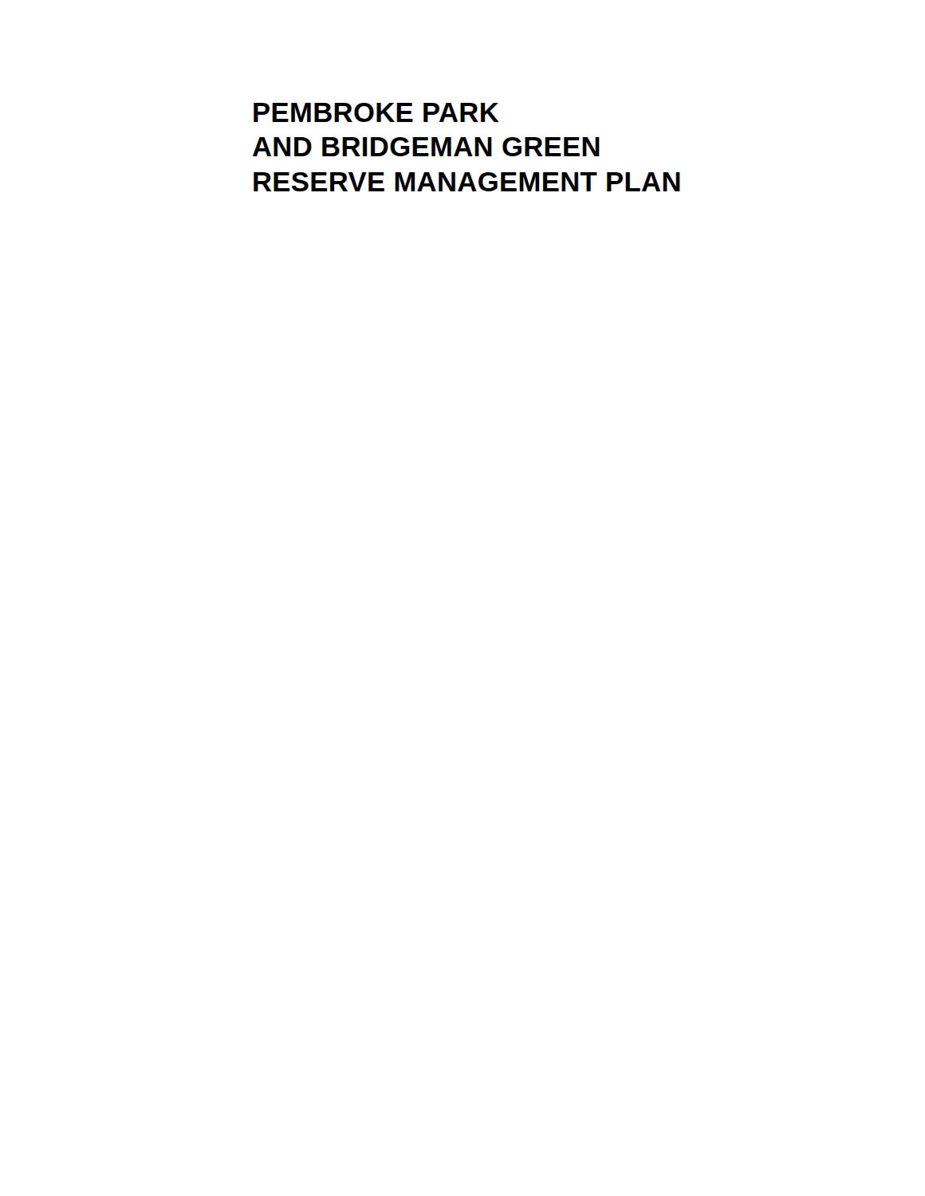Pembroke Park
and Bridgeman Green
Reserve Management Plan